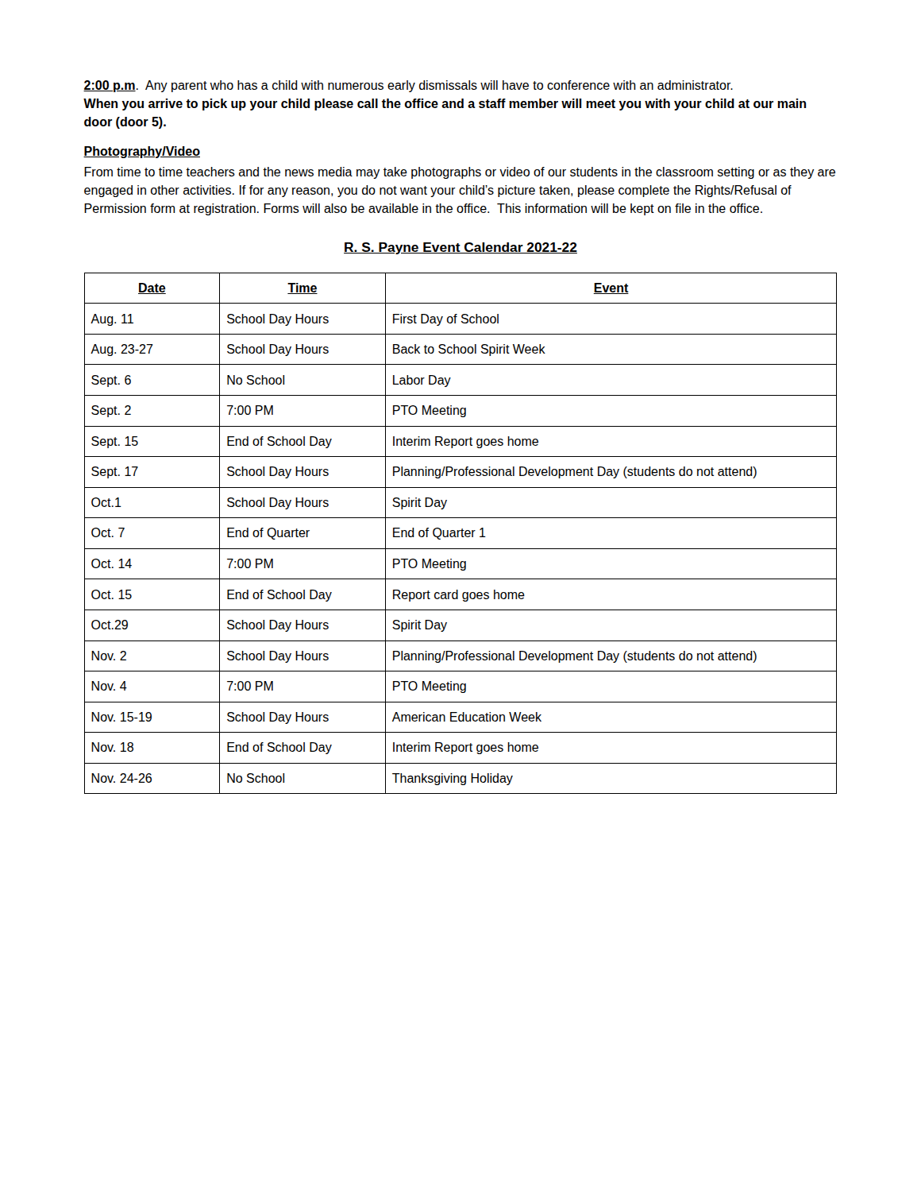2:00 p.m. Any parent who has a child with numerous early dismissals will have to conference with an administrator.
When you arrive to pick up your child please call the office and a staff member will meet you with your child at our main door (door 5).
Photography/Video
From time to time teachers and the news media may take photographs or video of our students in the classroom setting or as they are engaged in other activities. If for any reason, you do not want your child’s picture taken, please complete the Rights/Refusal of Permission form at registration. Forms will also be available in the office. This information will be kept on file in the office.
R. S. Payne Event Calendar 2021-22
| Date | Time | Event |
| --- | --- | --- |
| Aug. 11 | School Day Hours | First Day of School |
| Aug. 23-27 | School Day Hours | Back to School Spirit Week |
| Sept. 6 | No School | Labor Day |
| Sept. 2 | 7:00 PM | PTO Meeting |
| Sept. 15 | End of School Day | Interim Report goes home |
| Sept. 17 | School Day Hours | Planning/Professional Development Day (students do not attend) |
| Oct.1 | School Day Hours | Spirit Day |
| Oct. 7 | End of Quarter | End of Quarter 1 |
| Oct. 14 | 7:00 PM | PTO Meeting |
| Oct. 15 | End of School Day | Report card goes home |
| Oct.29 | School Day Hours | Spirit Day |
| Nov. 2 | School Day Hours | Planning/Professional Development Day (students do not attend) |
| Nov. 4 | 7:00 PM | PTO Meeting |
| Nov. 15-19 | School Day Hours | American Education Week |
| Nov. 18 | End of School Day | Interim Report goes home |
| Nov. 24-26 | No School | Thanksgiving Holiday |